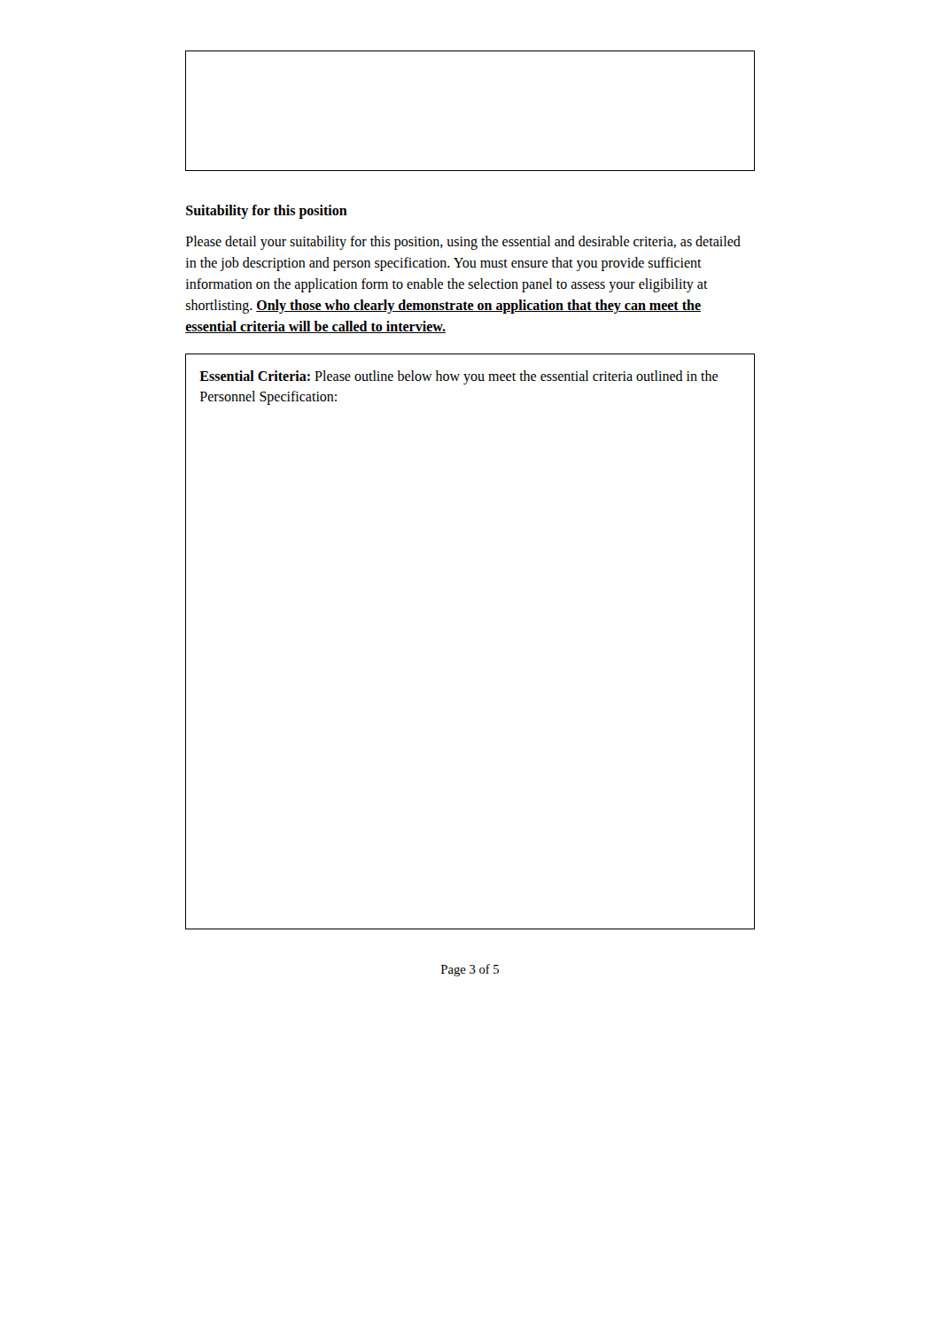Suitability for this position
Please detail your suitability for this position, using the essential and desirable criteria, as detailed in the job description and person specification. You must ensure that you provide sufficient information on the application form to enable the selection panel to assess your eligibility at shortlisting. Only those who clearly demonstrate on application that they can meet the essential criteria will be called to interview.
Essential Criteria: Please outline below how you meet the essential criteria outlined in the Personnel Specification:
Page 3 of 5